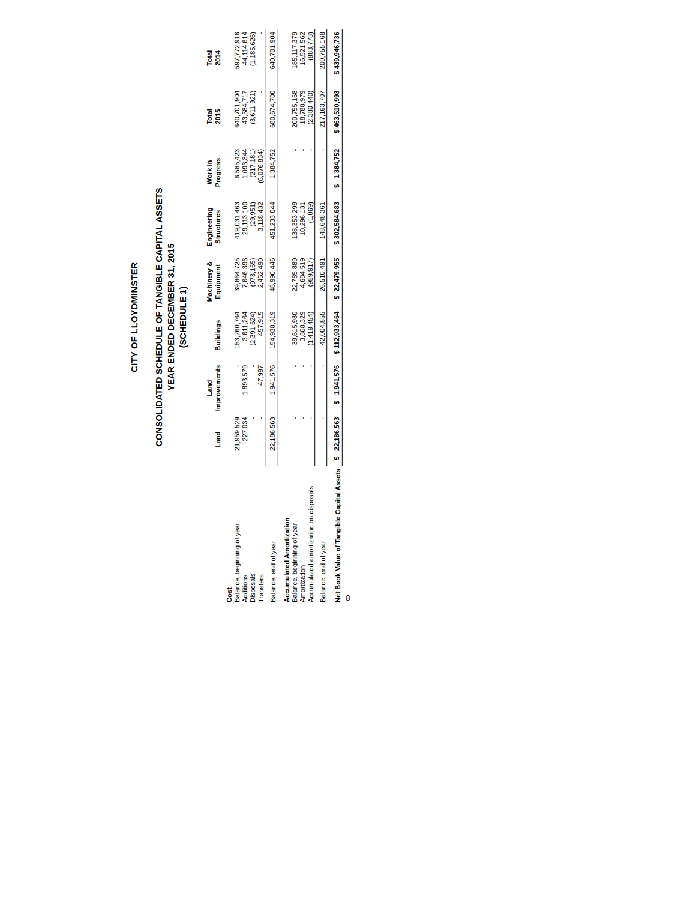CITY OF LLOYDMINSTER
CONSOLIDATED SCHEDULE OF TANGIBLE CAPITAL ASSETS
YEAR ENDED DECEMBER 31, 2015
(SCHEDULE 1)
| | | Land | | Machinery & | Engineering | Work in | Total | Total |
| --- | --- | --- | --- | --- | --- | --- | --- | --- |
| | Land | Improvements | Buildings | Equipment | Structures | Progress | 2015 | 2014 |
| Cost | |
| Balance, beginning of year | 21,959,529 | - | 153,260,764 | 39,864,725 | 419,031,463 | 6,585,423 | 640,701,904 | 597,772,916 |
| Additions | 227,034 | 1,893,579 | 3,611,264 | 7,646,396 | 29,113,100 | 1,093,344 | 43,584,717 | 44,114,614 |
| Disposals | - | - | (2,391,624) | (973,165) | (29,951) | (217,181) | (3,611,921) | (1,185,626) |
| Transfers | - | 47,997 | 457,915 | 2,452,490 | 3,118,432 | (6,076,834) | - | - |
| Balance, end of year | 22,186,563 | 1,941,576 | 154,938,319 | 48,990,446 | 451,233,044 | 1,384,752 | 680,674,700 | 640,701,904 |
| Accumulated Amortization | |
| Balance, beginning of year | - | - | 39,615,980 | 22,785,889 | 138,353,299 | - | 200,755,168 | 185,117,379 |
| Amortization | - | - | 3,808,329 | 4,684,519 | 10,296,131 | - | 18,788,979 | 16,521,562 |
| Accumulated amortization on disposals | - | - | (1,419,454) | (959,917) | (1,069) | - | (2,380,440) | (883,773) |
| Balance, end of year | - | - | 42,004,855 | 26,510,491 | 148,648,361 | - | 217,163,707 | 200,755,168 |
| Net Book Value of Tangible Capital Assets | $ 22,186,563 | $ 1,941,576 | $ 112,933,464 | $ 22,479,955 | $ 302,584,683 | $ 1,384,752 | $ 463,510,993 | $ 439,946,736 |
8